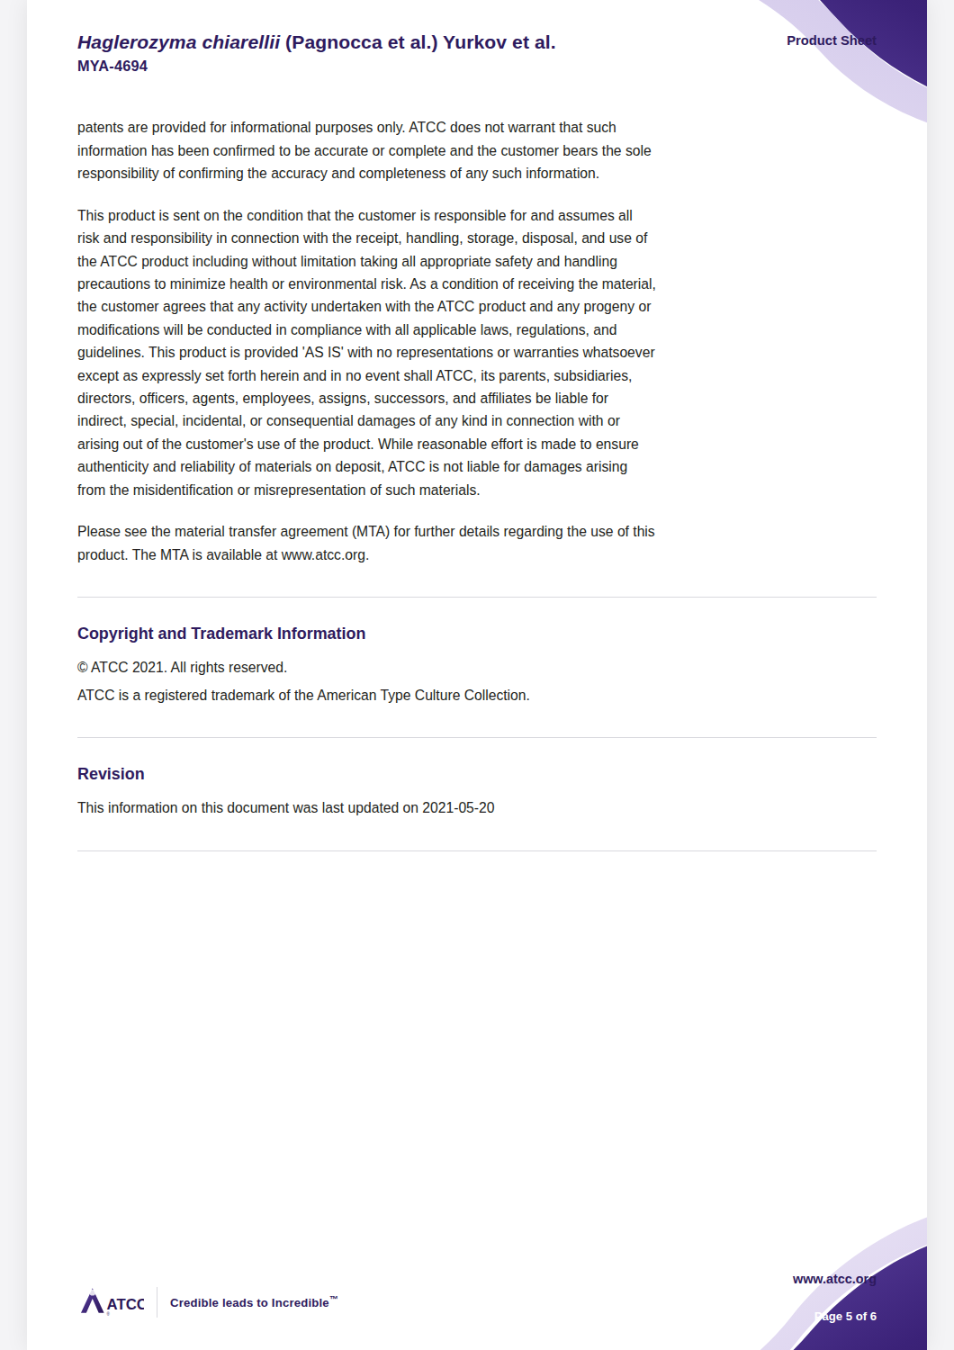Haglerozyma chiarellii (Pagnocca et al.) Yurkov et al.
MYA-4694
Product Sheet
patents are provided for informational purposes only. ATCC does not warrant that such information has been confirmed to be accurate or complete and the customer bears the sole responsibility of confirming the accuracy and completeness of any such information.
This product is sent on the condition that the customer is responsible for and assumes all risk and responsibility in connection with the receipt, handling, storage, disposal, and use of the ATCC product including without limitation taking all appropriate safety and handling precautions to minimize health or environmental risk. As a condition of receiving the material, the customer agrees that any activity undertaken with the ATCC product and any progeny or modifications will be conducted in compliance with all applicable laws, regulations, and guidelines. This product is provided 'AS IS' with no representations or warranties whatsoever except as expressly set forth herein and in no event shall ATCC, its parents, subsidiaries, directors, officers, agents, employees, assigns, successors, and affiliates be liable for indirect, special, incidental, or consequential damages of any kind in connection with or arising out of the customer's use of the product. While reasonable effort is made to ensure authenticity and reliability of materials on deposit, ATCC is not liable for damages arising from the misidentification or misrepresentation of such materials.
Please see the material transfer agreement (MTA) for further details regarding the use of this product. The MTA is available at www.atcc.org.
Copyright and Trademark Information
© ATCC 2021. All rights reserved.
ATCC is a registered trademark of the American Type Culture Collection.
Revision
This information on this document was last updated on 2021-05-20
ATCC ®
Credible leads to Incredible™
www.atcc.org
Page 5 of 6